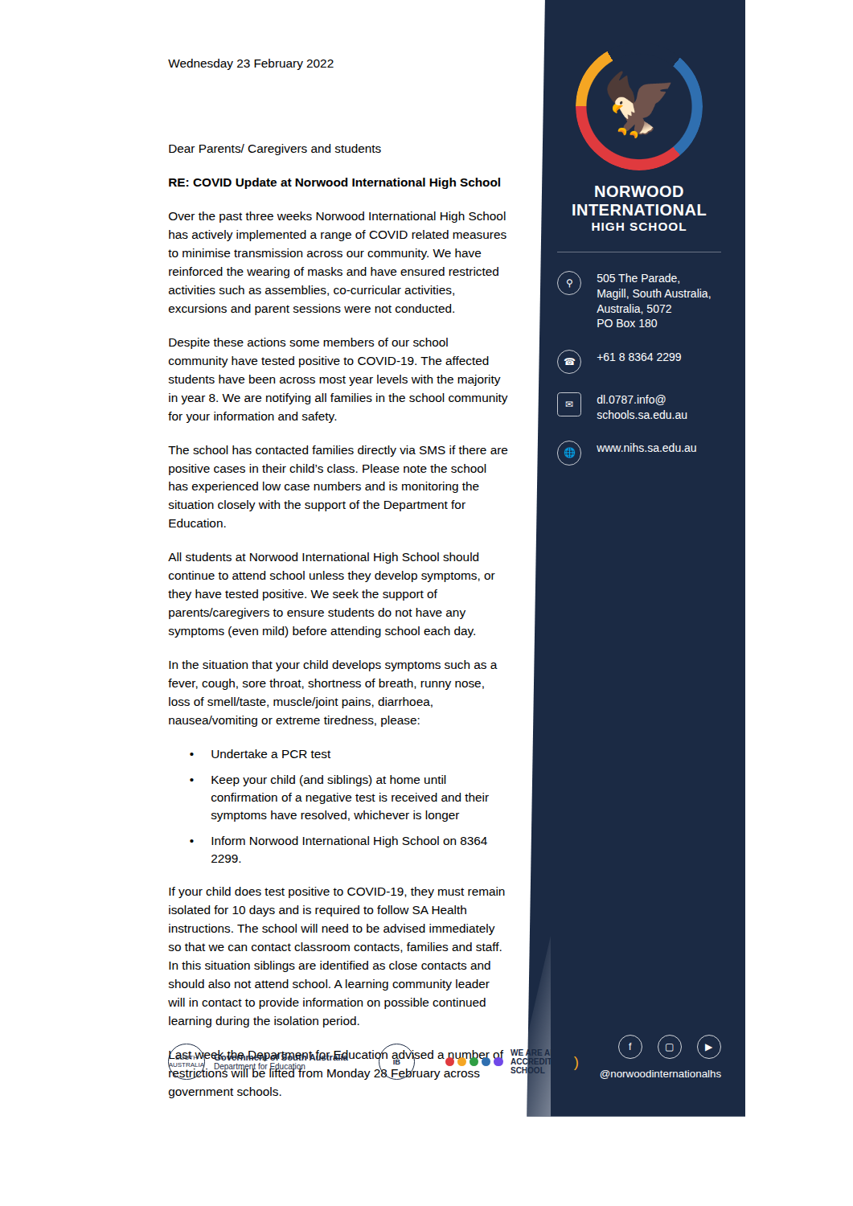🦅
NORWOOD
INTERNATIONAL
HIGH SCHOOL
⚲
505 The Parade,
Magill, South Australia,
Australia, 5072
PO Box 180
☎
+61 8 8364 2299
✉
dl.0787.info@
schools.sa.edu.au
🌐
www.nihs.sa.edu.au
f ▢ ▶
@norwoodinternationalhs
Wednesday 23 February 2022
Dear Parents/ Caregivers and students
RE: COVID Update at Norwood International High School
Over the past three weeks Norwood International High School has actively implemented a range of COVID related measures to minimise transmission across our community. We have reinforced the wearing of masks and have ensured restricted activities such as assemblies, co-curricular activities, excursions and parent sessions were not conducted.
Despite these actions some members of our school community have tested positive to COVID-19. The affected students have been across most year levels with the majority in year 8. We are notifying all families in the school community for your information and safety.
The school has contacted families directly via SMS if there are positive cases in their child’s class. Please note the school has experienced low case numbers and is monitoring the situation closely with the support of the Department for Education.
All students at Norwood International High School should continue to attend school unless they develop symptoms, or they have tested positive. We seek the support of parents/caregivers to ensure students do not have any symptoms (even mild) before attending school each day.
In the situation that your child develops symptoms such as a fever, cough, sore throat, shortness of breath, runny nose, loss of smell/taste, muscle/joint pains, diarrhoea, nausea/vomiting or extreme tiredness, please:
Undertake a PCR test
Keep your child (and siblings) at home until confirmation of a negative test is received and their symptoms have resolved, whichever is longer
Inform Norwood International High School on 8364 2299.
If your child does test positive to COVID-19, they must remain isolated for 10 days and is required to follow SA Health instructions. The school will need to be advised immediately so that we can contact classroom contacts, families and staff. In this situation siblings are identified as close contacts and should also not attend school. A learning community leader will in contact to provide information on possible continued learning during the isolation period.
Last week the Department for Education advised a number of restrictions will be lifted from Monday 28 February across government schools.
SOUTH
AUSTRALIA
Government of South Australia Department for Education
IB
We are an Accredited School
)